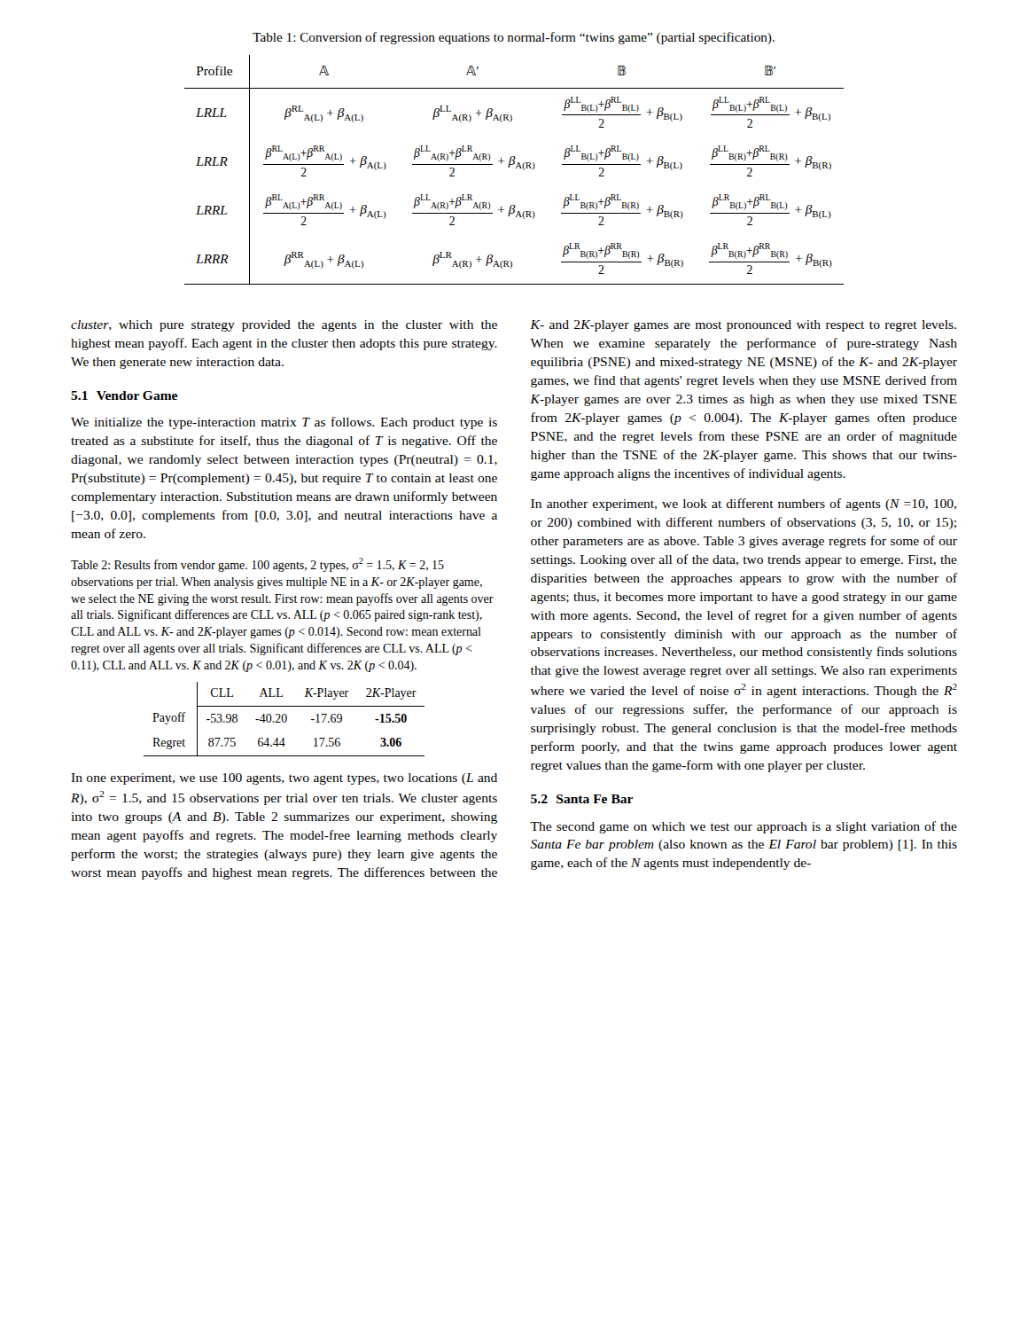Table 1: Conversion of regression equations to normal-form “twins game” (partial specification).
| Profile | 𝔸 | 𝔸′ | 𝔹 | 𝔹′ |
| --- | --- | --- | --- | --- |
| LRLL | β RL A(L) + β A(L) | β LL A(R) + β A(R) | β LL B(L) + β RL B(L) 2 + β B(L) | β LL B(L) + β RL B(L) 2 + β B(L) |
| LRLR | β RL A(L) + β RR A(L) 2 + β A(L) | β LL A(R) + β LR A(R) 2 + β A(R) | β LL B(L) + β RL B(L) 2 + β B(L) | β LL B(R) + β RL B(R) 2 + β B(R) |
| LRRL | β RL A(L) + β RR A(L) 2 + β A(L) | β LL A(R) + β LR A(R) 2 + β A(R) | β LL B(R) + β RL B(R) 2 + β B(R) | β LR B(L) + β RL B(L) 2 + β B(L) |
| LRRR | β RR A(L) + β A(L) | β LR A(R) + β A(R) | β LR B(R) + β RR B(R) 2 + β B(R) | β LR B(R) + β RR B(R) 2 + β B(R) |
cluster, which pure strategy provided the agents in the cluster with the highest mean payoff. Each agent in the cluster then adopts this pure strategy. We then generate new interaction data.
5.1 Vendor Game
We initialize the type-interaction matrix T as follows. Each product type is treated as a substitute for itself, thus the diagonal of T is negative. Off the diagonal, we randomly select between interaction types (Pr(neutral) = 0.1, Pr(substitute) = Pr(complement) = 0.45), but require T to contain at least one complementary interaction. Substitution means are drawn uniformly between [−3.0, 0.0], complements from [0.0, 3.0], and neutral interactions have a mean of zero.
Table 2: Results from vendor game. 100 agents, 2 types, σ2 = 1.5, K = 2, 15 observations per trial. When analysis gives multiple NE in a K- or 2K-player game, we select the NE giving the worst result. First row: mean payoffs over all agents over all trials. Significant differences are CLL vs. ALL (p < 0.065 paired sign-rank test), CLL and ALL vs. K- and 2K-player games (p < 0.014). Second row: mean external regret over all agents over all trials. Significant differences are CLL vs. ALL (p < 0.11), CLL and ALL vs. K and 2K (p < 0.01), and K vs. 2K (p < 0.04).
| | CLL | ALL | K -Player | 2 K -Player |
| --- | --- | --- | --- | --- |
| Payoff | -53.98 | -40.20 | -17.69 | -15.50 |
| Regret | 87.75 | 64.44 | 17.56 | 3.06 |
In one experiment, we use 100 agents, two agent types, two locations (L and R), σ2 = 1.5, and 15 observations per trial over ten trials. We cluster agents into two groups (A and B). Table 2 summarizes our experiment, showing mean agent payoffs and regrets. The model-free learning methods clearly perform the worst; the strategies (always pure) they learn give agents the worst mean payoffs and highest mean regrets. The differences between the K- and 2K-player games are most pronounced with respect to regret levels. When we examine separately the performance of pure-strategy Nash equilibria (PSNE) and mixed-strategy NE (MSNE) of the K- and 2K-player games, we find that agents' regret levels when they use MSNE derived from K-player games are over 2.3 times as high as when they use mixed TSNE from 2K-player games (p < 0.004). The K-player games often produce PSNE, and the regret levels from these PSNE are an order of magnitude higher than the TSNE of the 2K-player game. This shows that our twins-game approach aligns the incentives of individual agents.
In another experiment, we look at different numbers of agents (N =10, 100, or 200) combined with different numbers of observations (3, 5, 10, or 15); other parameters are as above. Table 3 gives average regrets for some of our settings. Looking over all of the data, two trends appear to emerge. First, the disparities between the approaches appears to grow with the number of agents; thus, it becomes more important to have a good strategy in our game with more agents. Second, the level of regret for a given number of agents appears to consistently diminish with our approach as the number of observations increases. Nevertheless, our method consistently finds solutions that give the lowest average regret over all settings. We also ran experiments where we varied the level of noise σ2 in agent interactions. Though the R2 values of our regressions suffer, the performance of our approach is surprisingly robust. The general conclusion is that the model-free methods perform poorly, and that the twins game approach produces lower agent regret values than the game-form with one player per cluster.
5.2 Santa Fe Bar
The second game on which we test our approach is a slight variation of the Santa Fe bar problem (also known as the El Farol bar problem) [1]. In this game, each of the N agents must independently de-